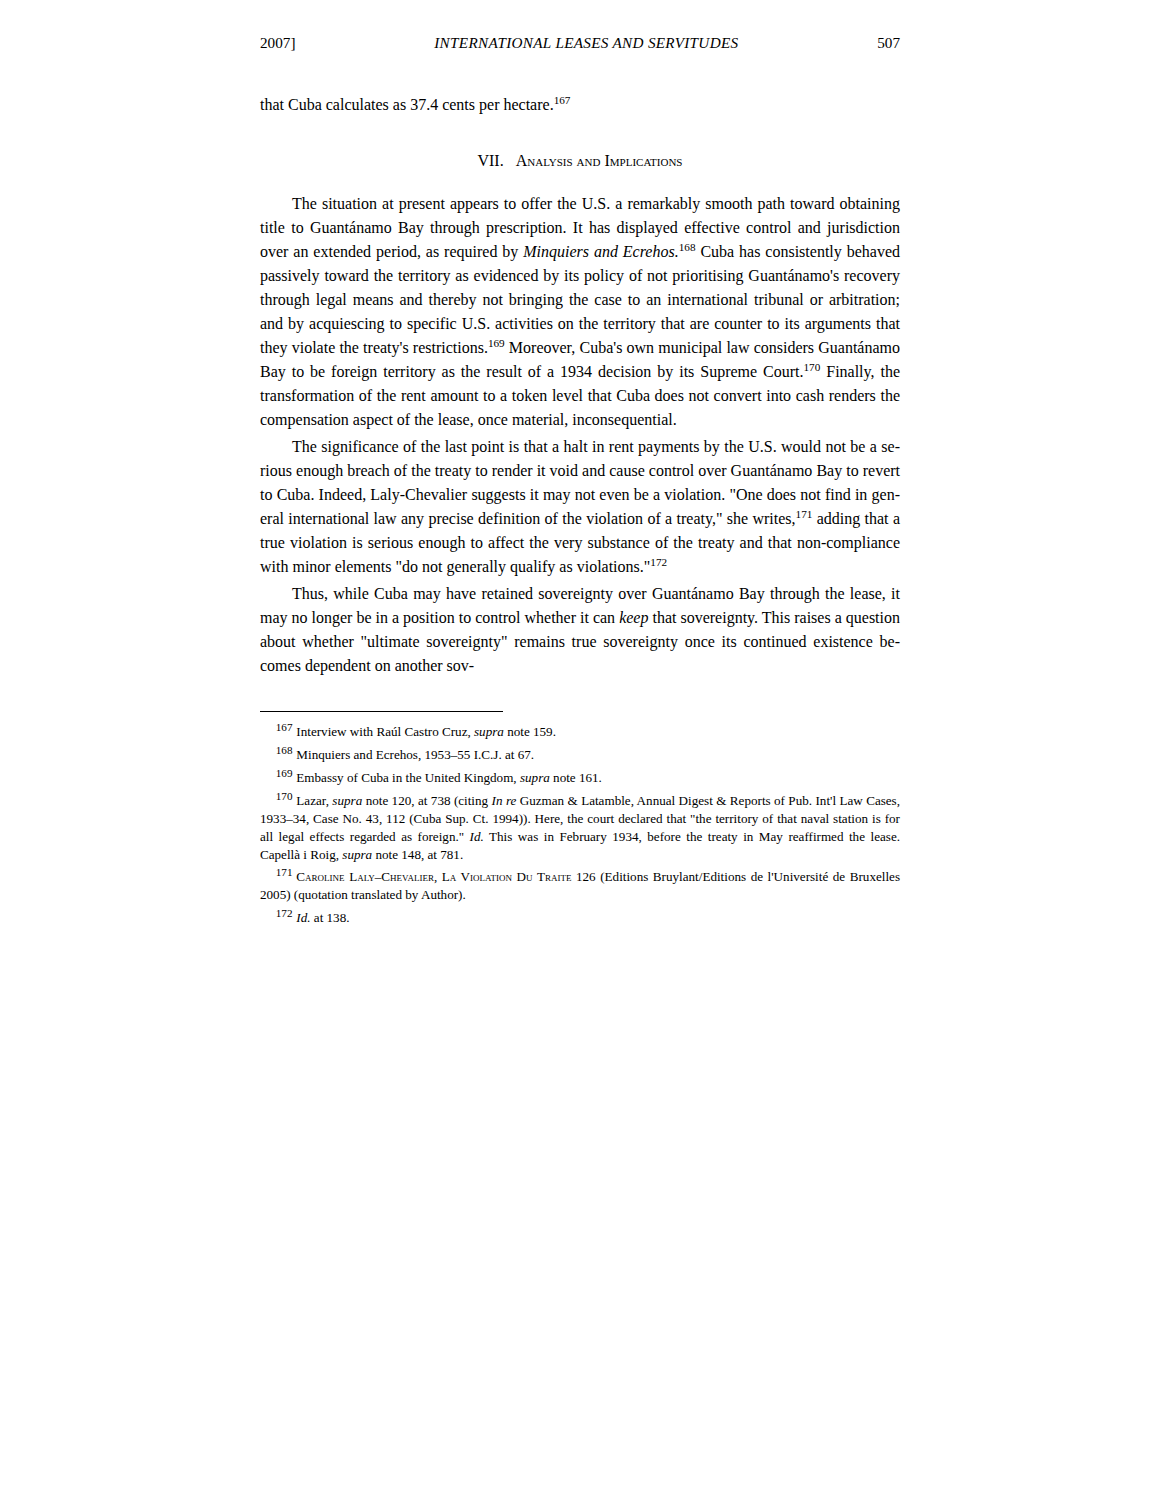2007] International Leases and Servitudes 507
that Cuba calculates as 37.4 cents per hectare.167
VII. Analysis and Implications
The situation at present appears to offer the U.S. a remarkably smooth path toward obtaining title to Guantánamo Bay through prescription. It has displayed effective control and jurisdiction over an extended period, as required by Minquiers and Ecrehos.168 Cuba has consistently behaved passively toward the territory as evidenced by its policy of not prioritising Guantánamo's recovery through legal means and thereby not bringing the case to an international tribunal or arbitration; and by acquiescing to specific U.S. activities on the territory that are counter to its arguments that they violate the treaty's restrictions.169 Moreover, Cuba's own municipal law considers Guantánamo Bay to be foreign territory as the result of a 1934 decision by its Supreme Court.170 Finally, the transformation of the rent amount to a token level that Cuba does not convert into cash renders the compensation aspect of the lease, once material, inconsequential.
The significance of the last point is that a halt in rent payments by the U.S. would not be a serious enough breach of the treaty to render it void and cause control over Guantánamo Bay to revert to Cuba. Indeed, Laly-Chevalier suggests it may not even be a violation. "One does not find in general international law any precise definition of the violation of a treaty," she writes,171 adding that a true violation is serious enough to affect the very substance of the treaty and that non-compliance with minor elements "do not generally qualify as violations."172
Thus, while Cuba may have retained sovereignty over Guantánamo Bay through the lease, it may no longer be in a position to control whether it can keep that sovereignty. This raises a question about whether "ultimate sovereignty" remains true sovereignty once its continued existence becomes dependent on another sov-
167 Interview with Raúl Castro Cruz, supra note 159.
168 Minquiers and Ecrehos, 1953–55 I.C.J. at 67.
169 Embassy of Cuba in the United Kingdom, supra note 161.
170 Lazar, supra note 120, at 738 (citing In re Guzman & Latamble, Annual Digest & Reports of Pub. Int'l Law Cases, 1933–34, Case No. 43, 112 (Cuba Sup. Ct. 1994)). Here, the court declared that "the territory of that naval station is for all legal effects regarded as foreign." Id. This was in February 1934, before the treaty in May reaffirmed the lease. Capellà i Roig, supra note 148, at 781.
171 Caroline Laly–Chevalier, La Violation Du Traite 126 (Editions Bruylant/Editions de l'Université de Bruxelles 2005) (quotation translated by Author).
172 Id. at 138.